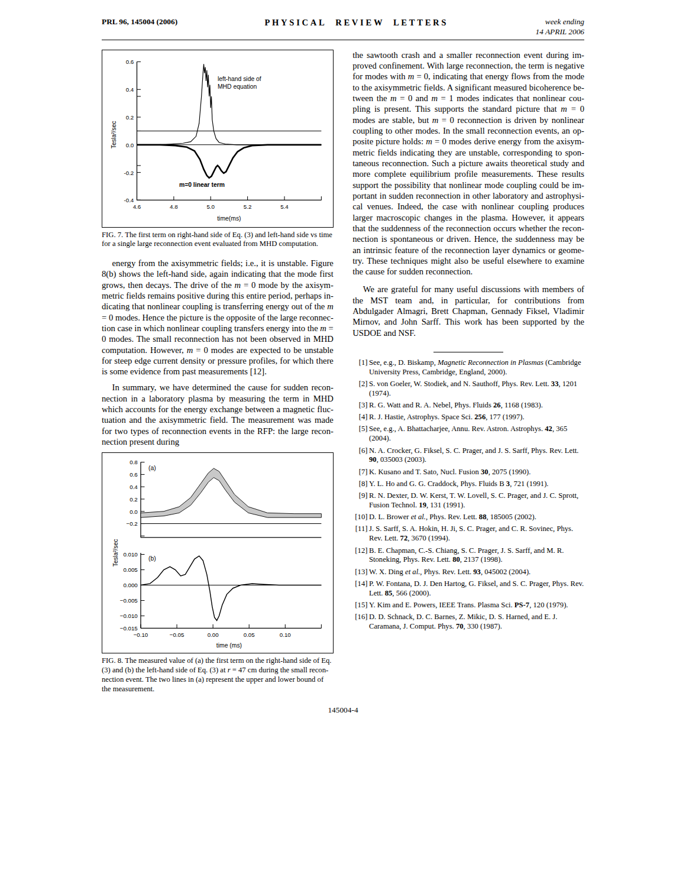PRL 96, 145004 (2006)
PHYSICAL REVIEW LETTERS
week ending
14 APRIL 2006
0.6 0.4 0.2 0.0 -0.4 0.6 0.4 0.2 0.0 -0.2 -0.4 4.6 4.8 5.0 5.2 5.4 Tesla²/sec time(ms) left-hand side of MHD equation m=0 linear term
FIG. 7. The first term on right-hand side of Eq. (3) and left-hand side vs time for a single large reconnection event evaluated from MHD computation.
energy from the axisymmetric fields; i.e., it is unstable. Figure 8(b) shows the left-hand side, again indicating that the mode first grows, then decays. The drive of the m = 0 mode by the axisymmetric fields remains positive during this entire period, perhaps indicating that nonlinear coupling is transferring energy out of the m = 0 modes. Hence the picture is the opposite of the large reconnection case in which nonlinear coupling transfers energy into the m = 0 modes. The small reconnection has not been observed in MHD computation. However, m = 0 modes are expected to be unstable for steep edge current density or pressure profiles, for which there is some evidence from past measurements [12].
In summary, we have determined the cause for sudden reconnection in a laboratory plasma by measuring the term in MHD which accounts for the energy exchange between a magnetic fluctuation and the axisymmetric field. The measurement was made for two types of reconnection events in the RFP: the large reconnection present during
0.8 0.6 0.4 0.2 0.0 −0.2 (a) 0.010 0.005 0.000 −0.005 −0.010 −0.015 (b) −0.10 −0.05 0.00 0.05 0.10 Tesla²/sec time (ms)
FIG. 8. The measured value of (a) the first term on the right-hand side of Eq. (3) and (b) the left-hand side of Eq. (3) at r = 47 cm during the small reconnection event. The two lines in (a) represent the upper and lower bound of the measurement.
the sawtooth crash and a smaller reconnection event during improved confinement. With large reconnection, the term is negative for modes with m = 0, indicating that energy flows from the mode to the axisymmetric fields. A significant measured bicoherence between the m = 0 and m = 1 modes indicates that nonlinear coupling is present. This supports the standard picture that m = 0 modes are stable, but m = 0 reconnection is driven by nonlinear coupling to other modes. In the small reconnection events, an opposite picture holds: m = 0 modes derive energy from the axisymmetric fields indicating they are unstable, corresponding to spontaneous reconnection. Such a picture awaits theoretical study and more complete equilibrium profile measurements. These results support the possibility that nonlinear mode coupling could be important in sudden reconnection in other laboratory and astrophysical venues. Indeed, the case with nonlinear coupling produces larger macroscopic changes in the plasma. However, it appears that the suddenness of the reconnection occurs whether the reconnection is spontaneous or driven. Hence, the suddenness may be an intrinsic feature of the reconnection layer dynamics or geometry. These techniques might also be useful elsewhere to examine the cause for sudden reconnection.
We are grateful for many useful discussions with members of the MST team and, in particular, for contributions from Abdulgader Almagri, Brett Chapman, Gennady Fiksel, Vladimir Mirnov, and John Sarff. This work has been supported by the USDOE and NSF.
[1] See, e.g., D. Biskamp, Magnetic Reconnection in Plasmas (Cambridge University Press, Cambridge, England, 2000).
[2] S. von Goeler, W. Stodiek, and N. Sauthoff, Phys. Rev. Lett. 33, 1201 (1974).
[3] R. G. Watt and R. A. Nebel, Phys. Fluids 26, 1168 (1983).
[4] R. J. Hastie, Astrophys. Space Sci. 256, 177 (1997).
[5] See, e.g., A. Bhattacharjee, Annu. Rev. Astron. Astrophys. 42, 365 (2004).
[6] N. A. Crocker, G. Fiksel, S. C. Prager, and J. S. Sarff, Phys. Rev. Lett. 90, 035003 (2003).
[7] K. Kusano and T. Sato, Nucl. Fusion 30, 2075 (1990).
[8] Y. L. Ho and G. G. Craddock, Phys. Fluids B 3, 721 (1991).
[9] R. N. Dexter, D. W. Kerst, T. W. Lovell, S. C. Prager, and J. C. Sprott, Fusion Technol. 19, 131 (1991).
[10] D. L. Brower et al., Phys. Rev. Lett. 88, 185005 (2002).
[11] J. S. Sarff, S. A. Hokin, H. Ji, S. C. Prager, and C. R. Sovinec, Phys. Rev. Lett. 72, 3670 (1994).
[12] B. E. Chapman, C.-S. Chiang, S. C. Prager, J. S. Sarff, and M. R. Stoneking, Phys. Rev. Lett. 80, 2137 (1998).
[13] W. X. Ding et al., Phys. Rev. Lett. 93, 045002 (2004).
[14] P. W. Fontana, D. J. Den Hartog, G. Fiksel, and S. C. Prager, Phys. Rev. Lett. 85, 566 (2000).
[15] Y. Kim and E. Powers, IEEE Trans. Plasma Sci. PS-7, 120 (1979).
[16] D. D. Schnack, D. C. Barnes, Z. Mikic, D. S. Harned, and E. J. Caramana, J. Comput. Phys. 70, 330 (1987).
145004-4